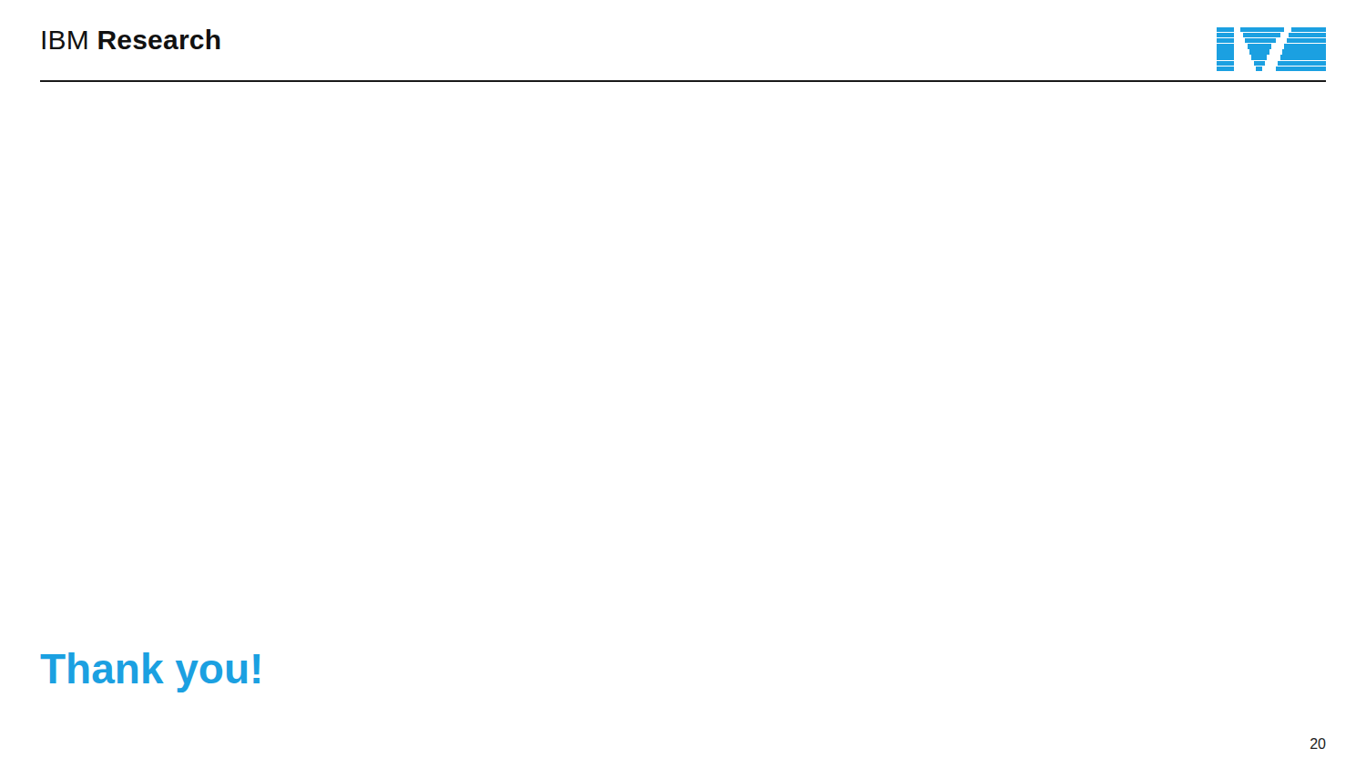IBM Research
Thank you!
20